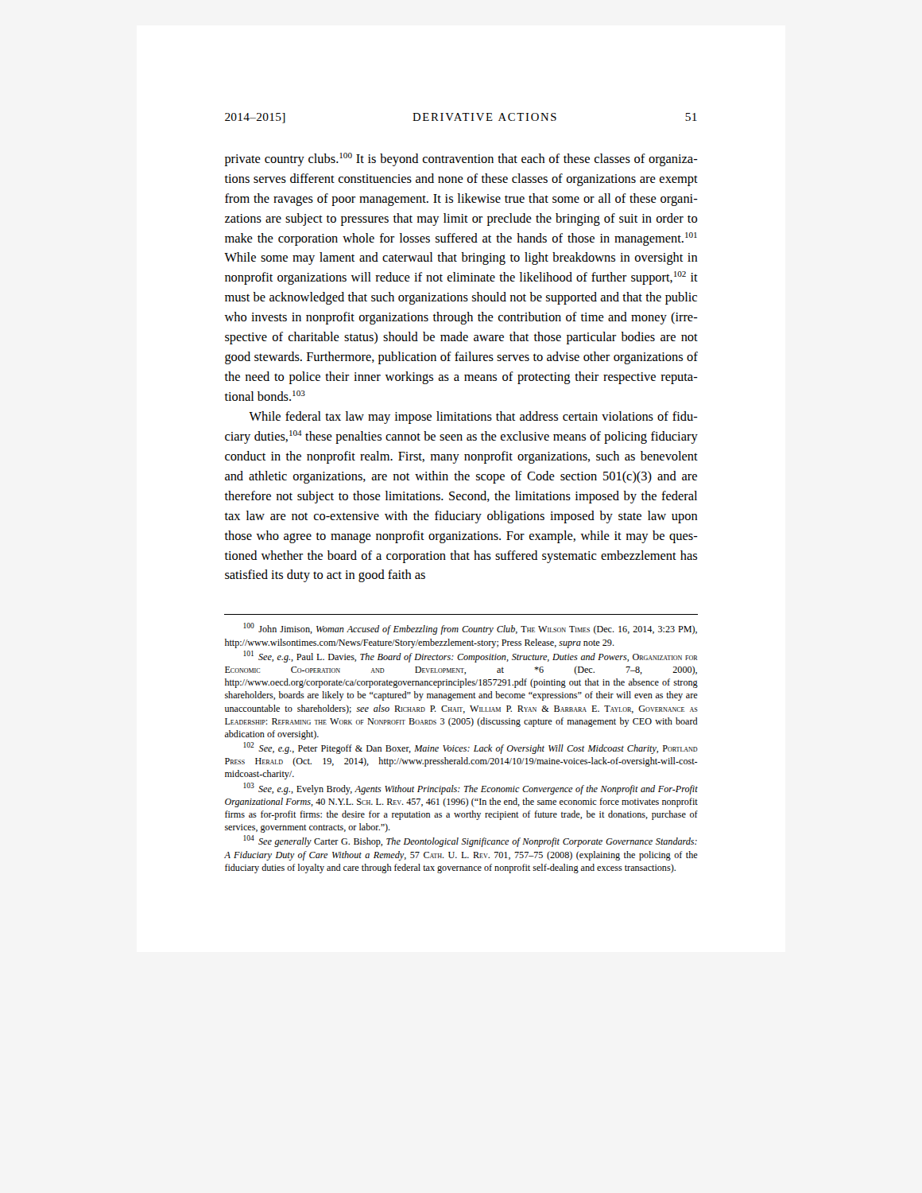2014–2015] Derivative Actions 51
private country clubs.100 It is beyond contravention that each of these classes of organizations serves different constituencies and none of these classes of organizations are exempt from the ravages of poor management. It is likewise true that some or all of these organizations are subject to pressures that may limit or preclude the bringing of suit in order to make the corporation whole for losses suffered at the hands of those in management.101 While some may lament and caterwaul that bringing to light breakdowns in oversight in nonprofit organizations will reduce if not eliminate the likelihood of further support,102 it must be acknowledged that such organizations should not be supported and that the public who invests in nonprofit organizations through the contribution of time and money (irrespective of charitable status) should be made aware that those particular bodies are not good stewards. Furthermore, publication of failures serves to advise other organizations of the need to police their inner workings as a means of protecting their respective reputational bonds.103
While federal tax law may impose limitations that address certain violations of fiduciary duties,104 these penalties cannot be seen as the exclusive means of policing fiduciary conduct in the nonprofit realm. First, many nonprofit organizations, such as benevolent and athletic organizations, are not within the scope of Code section 501(c)(3) and are therefore not subject to those limitations. Second, the limitations imposed by the federal tax law are not co-extensive with the fiduciary obligations imposed by state law upon those who agree to manage nonprofit organizations. For example, while it may be questioned whether the board of a corporation that has suffered systematic embezzlement has satisfied its duty to act in good faith as
100 John Jimison, Woman Accused of Embezzling from Country Club, The Wilson Times (Dec. 16, 2014, 3:23 PM), http://www.wilsontimes.com/News/Feature/Story/embezzlement-story; Press Release, supra note 29.
101 See, e.g., Paul L. Davies, The Board of Directors: Composition, Structure, Duties and Powers, Organization for Economic Co-operation and Development, at *6 (Dec. 7–8, 2000), http://www.oecd.org/corporate/ca/corporategovernanceprinciples/1857291.pdf (pointing out that in the absence of strong shareholders, boards are likely to be “captured” by management and become “expressions” of their will even as they are unaccountable to shareholders); see also Richard P. Chait, William P. Ryan & Barbara E. Taylor, Governance as Leadership: Reframing the Work of Nonprofit Boards 3 (2005) (discussing capture of management by CEO with board abdication of oversight).
102 See, e.g., Peter Pitegoff & Dan Boxer, Maine Voices: Lack of Oversight Will Cost Midcoast Charity, Portland Press Herald (Oct. 19, 2014), http://www.pressherald.com/2014/10/19/maine-voices-lack-of-oversight-will-cost-midcoast-charity/.
103 See, e.g., Evelyn Brody, Agents Without Principals: The Economic Convergence of the Nonprofit and For-Profit Organizational Forms, 40 N.Y.L. Sch. L. Rev. 457, 461 (1996) (“In the end, the same economic force motivates nonprofit firms as for-profit firms: the desire for a reputation as a worthy recipient of future trade, be it donations, purchase of services, government contracts, or labor.”).
104 See generally Carter G. Bishop, The Deontological Significance of Nonprofit Corporate Governance Standards: A Fiduciary Duty of Care Without a Remedy, 57 Cath. U. L. Rev. 701, 757–75 (2008) (explaining the policing of the fiduciary duties of loyalty and care through federal tax governance of nonprofit self-dealing and excess transactions).